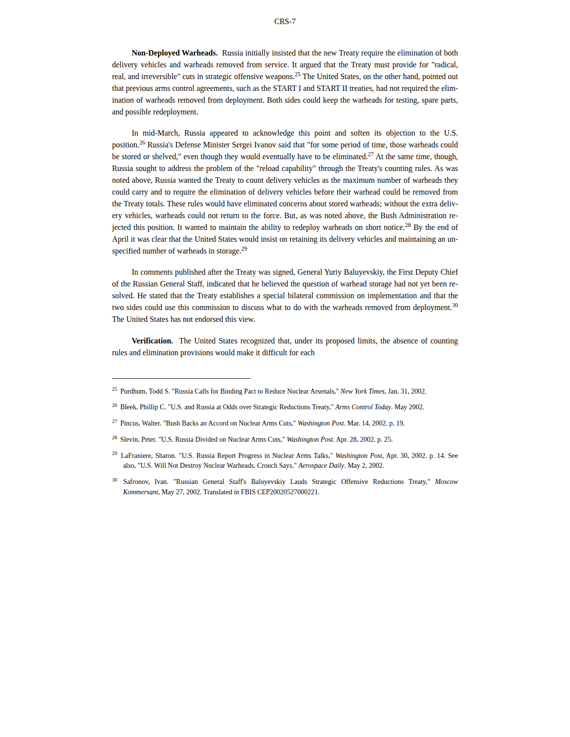CRS-7
Non-Deployed Warheads. Russia initially insisted that the new Treaty require the elimination of both delivery vehicles and warheads removed from service. It argued that the Treaty must provide for "radical, real, and irreversible" cuts in strategic offensive weapons.25 The United States, on the other hand, pointed out that previous arms control agreements, such as the START I and START II treaties, had not required the elimination of warheads removed from deployment. Both sides could keep the warheads for testing, spare parts, and possible redeployment.
In mid-March, Russia appeared to acknowledge this point and soften its objection to the U.S. position.26 Russia's Defense Minister Sergei Ivanov said that "for some period of time, those warheads could be stored or shelved," even though they would eventually have to be eliminated.27 At the same time, though, Russia sought to address the problem of the "reload capability" through the Treaty's counting rules. As was noted above, Russia wanted the Treaty to count delivery vehicles as the maximum number of warheads they could carry and to require the elimination of delivery vehicles before their warhead could be removed from the Treaty totals. These rules would have eliminated concerns about stored warheads; without the extra delivery vehicles, warheads could not return to the force. But, as was noted above, the Bush Administration rejected this position. It wanted to maintain the ability to redeploy warheads on short notice.28 By the end of April it was clear that the United States would insist on retaining its delivery vehicles and maintaining an unspecified number of warheads in storage.29
In comments published after the Treaty was signed, General Yuriy Baluyevskiy, the First Deputy Chief of the Russian General Staff, indicated that he believed the question of warhead storage had not yet been resolved. He stated that the Treaty establishes a special bilateral commission on implementation and that the two sides could use this commission to discuss what to do with the warheads removed from deployment.30 The United States has not endorsed this view.
Verification. The United States recognized that, under its proposed limits, the absence of counting rules and elimination provisions would make it difficult for each
25 Purdhum, Todd S. "Russia Calls for Binding Pact to Reduce Nuclear Arsenals," New York Times, Jan. 31, 2002.
26 Bleek, Phillip C. "U.S. and Russia at Odds over Strategic Reductions Treaty," Arms Control Today. May 2002.
27 Pincus, Walter. "Bush Backs an Accord on Nuclear Arms Cuts," Washington Post. Mar. 14, 2002. p. 19.
28 Slevin, Peter. "U.S. Russia Divided on Nuclear Arms Cuts," Washington Post. Apr. 28, 2002. p. 25.
29 LaFraniere, Sharon. "U.S. Russia Report Progress in Nuclear Arms Talks," Washington Post, Apr. 30, 2002. p. 14. See also, "U.S. Will Not Destroy Nuclear Warheads, Crouch Says," Aerospace Daily. May 2, 2002.
30 Safronov, Ivan. "Russian General Staff's Baluyevskiy Lauds Strategic Offensive Reductions Treaty," Moscow Kommersant, May 27, 2002. Translated in FBIS CEP20020527000221.